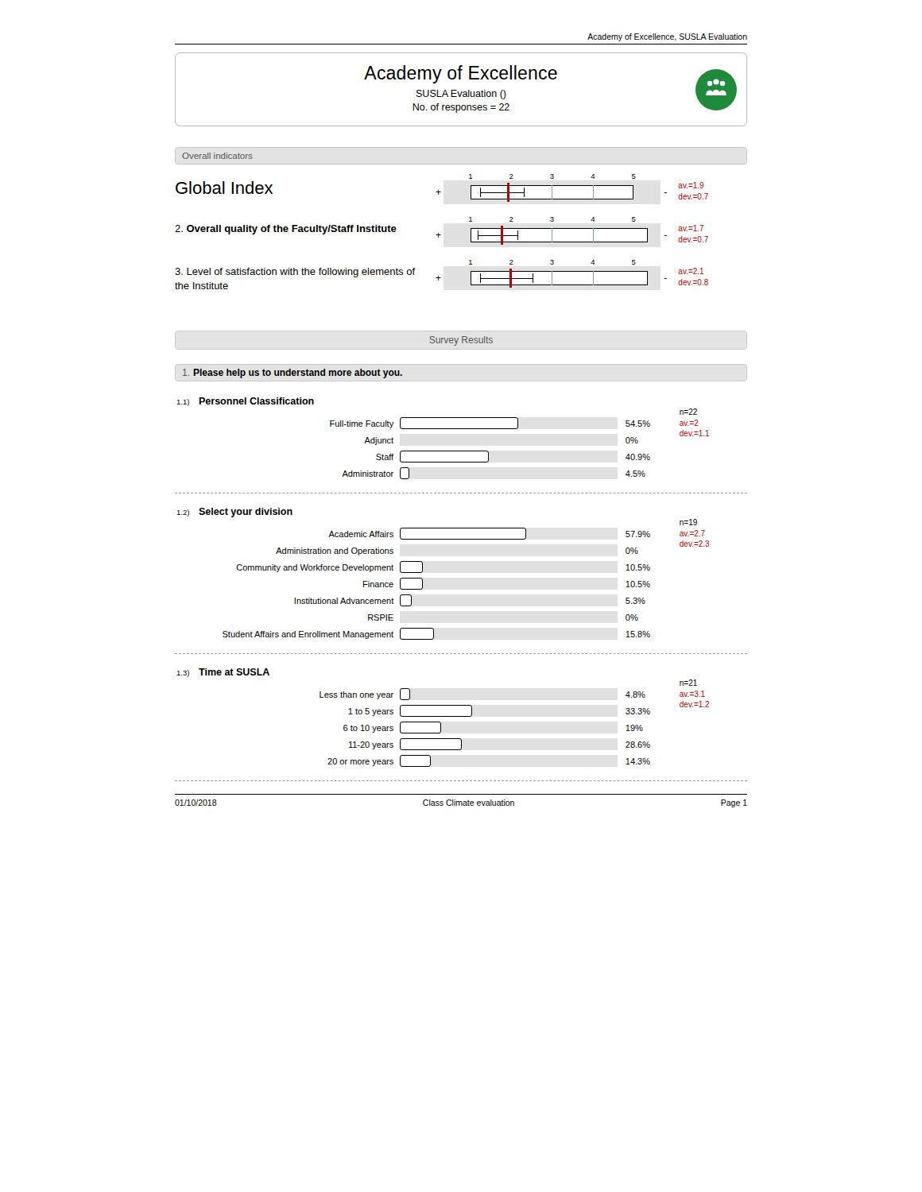Academy of Excellence, SUSLA Evaluation
Academy of Excellence
SUSLA Evaluation ()
No. of responses = 22
Overall indicators
Global Index
+
1 2 3 4 5
-
av.=1.9
dev.=0.7
2. Overall quality of the Faculty/Staff Institute
+
1 2 3 4 5
-
av.=1.7
dev.=0.7
3. Level of satisfaction with the following elements of the Institute
+
1 2 3 4 5
-
av.=2.1
dev.=0.8
Survey Results
1. Please help us to understand more about you.
1.1)
Personnel Classification
Full-time Faculty
54.5%
n=22
av.=2
dev.=1.1
Adjunct
0%
Staff
40.9%
Administrator
4.5%
1.2)
Select your division
Academic Affairs
57.9%
n=19
av.=2.7
dev.=2.3
Administration and Operations
0%
Community and Workforce Development
10.5%
Finance
10.5%
Institutional Advancement
5.3%
RSPIE
0%
Student Affairs and Enrollment Management
15.8%
1.3)
Time at SUSLA
Less than one year
4.8%
n=21
av.=3.1
dev.=1.2
1 to 5 years
33.3%
6 to 10 years
19%
11-20 years
28.6%
20 or more years
14.3%
01/10/2018
Class Climate evaluation
Page 1